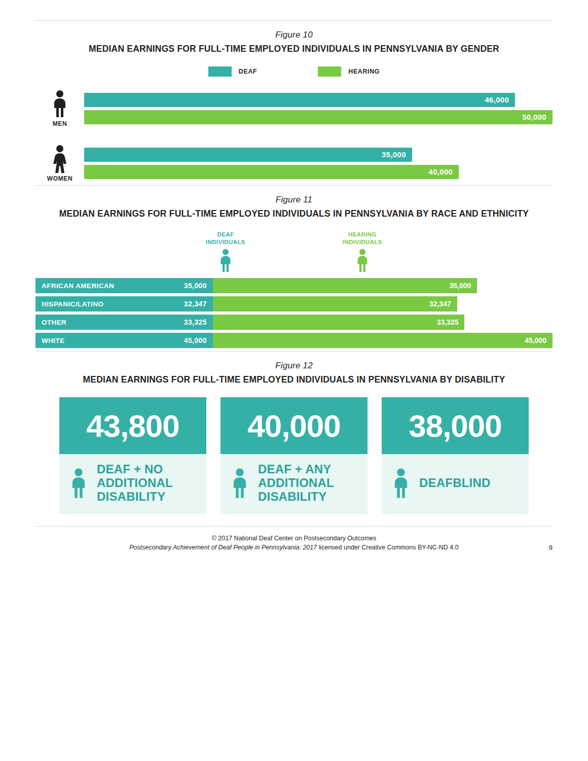Figure 10
Median Earnings for Full-Time Employed Individuals in Pennsylvania by Gender
DEAF
HEARING
MEN
46,000
50,000
WOMEN
35,000
40,000
Figure 11
Median Earnings for Full-Time Employed Individuals in Pennsylvania by Race and Ethnicity
DEAF
INDIVIDUALS
HEARING
INDIVIDUALS
AFRICAN AMERICAN 35,000
35,000
HISPANIC/LATINO 32,347
32,347
OTHER 33,325
33,325
WHITE 45,000
45,000
Figure 12
Median Earnings for Full-Time Employed Individuals in Pennsylvania by Disability
43,800
DEAF + NO
ADDITIONAL
DISABILITY
40,000
DEAF + ANY
ADDITIONAL
DISABILITY
38,000
DEAFBLIND
© 2017 National Deaf Center on Postsecondary Outcomes
Postsecondary Achievement of Deaf People in Pennsylvania: 2017 licensed under Creative Commons BY-NC-ND 4.0
9